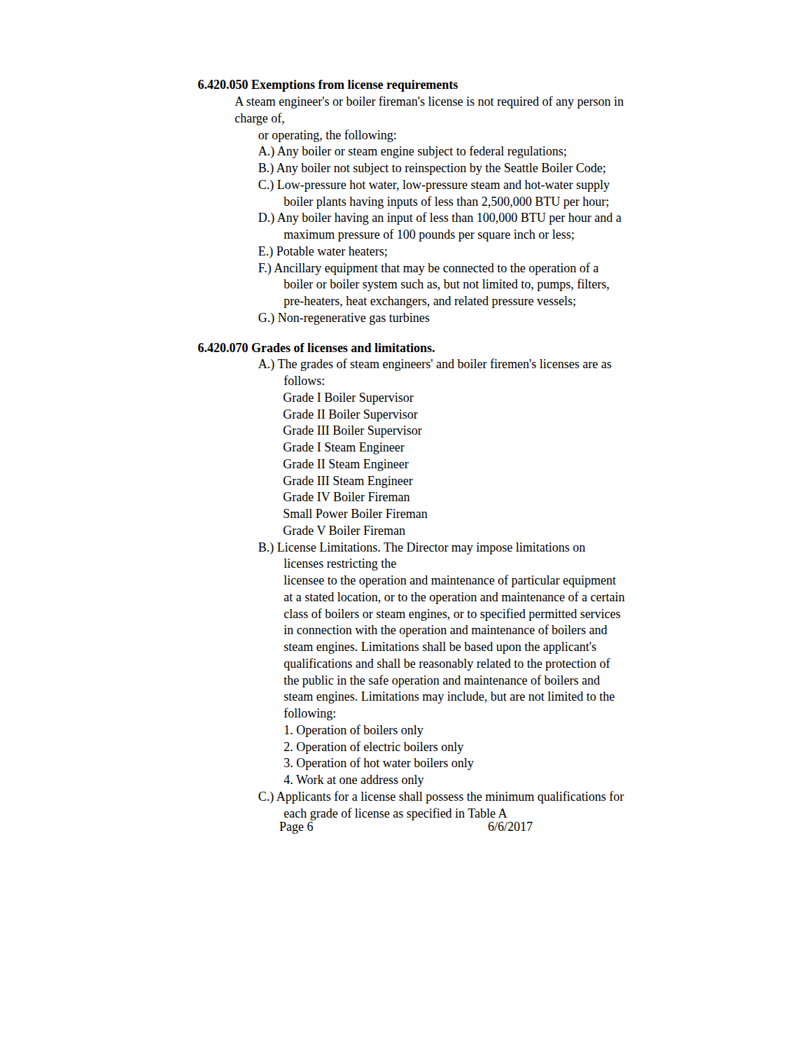6.420.050 Exemptions from license requirements
A steam engineer's or boiler fireman's license is not required of any person in charge of,
or operating, the following:
A.) Any boiler or steam engine subject to federal regulations;
B.) Any boiler not subject to reinspection by the Seattle Boiler Code;
C.) Low-pressure hot water, low-pressure steam and hot-water supply boiler plants having inputs of less than 2,500,000 BTU per hour;
D.) Any boiler having an input of less than 100,000 BTU per hour and a maximum pressure of 100 pounds per square inch or less;
E.) Potable water heaters;
F.) Ancillary equipment that may be connected to the operation of a boiler or boiler system such as, but not limited to, pumps, filters, pre-heaters, heat exchangers, and related pressure vessels;
G.) Non-regenerative gas turbines
6.420.070 Grades of licenses and limitations.
A.) The grades of steam engineers' and boiler firemen's licenses are as follows:
Grade I Boiler Supervisor
Grade II Boiler Supervisor
Grade III Boiler Supervisor
Grade I Steam Engineer
Grade II Steam Engineer
Grade III Steam Engineer
Grade IV Boiler Fireman
Small Power Boiler Fireman
Grade V Boiler Fireman
B.) License Limitations. The Director may impose limitations on licenses restricting the
licensee to the operation and maintenance of particular equipment at a stated location, or to the operation and maintenance of a certain class of boilers or steam engines, or to specified permitted services in connection with the operation and maintenance of boilers and steam engines. Limitations shall be based upon the applicant's qualifications and shall be reasonably related to the protection of the public in the safe operation and maintenance of boilers and steam engines. Limitations may include, but are not limited to the following:
1. Operation of boilers only
2. Operation of electric boilers only
3. Operation of hot water boilers only
4. Work at one address only
C.) Applicants for a license shall possess the minimum qualifications for each grade of license as specified in Table A
Page 6 6/6/2017